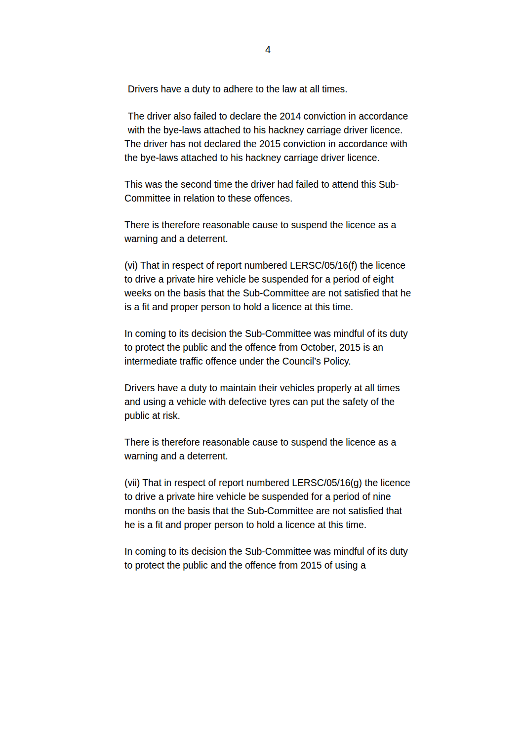4
Drivers have a duty to adhere to the law at all times.
The driver also failed to declare the 2014 conviction in accordance with the bye-laws attached to his hackney carriage driver licence.
The driver has not declared the 2015 conviction in accordance with the bye-laws attached to his hackney carriage driver licence.
This was the second time the driver had failed to attend this Sub-Committee in relation to these offences.
There is therefore reasonable cause to suspend the licence as a warning and a deterrent.
(vi) That in respect of report numbered LERSC/05/16(f) the licence to drive a private hire vehicle be suspended for a period of eight weeks on the basis that the Sub-Committee are not satisfied that he is a fit and proper person to hold a licence at this time.
In coming to its decision the Sub-Committee was mindful of its duty to protect the public and the offence from October, 2015 is an intermediate traffic offence under the Council’s Policy.
Drivers have a duty to maintain their vehicles properly at all times and using a vehicle with defective tyres can put the safety of the public at risk.
There is therefore reasonable cause to suspend the licence as a warning and a deterrent.
(vii) That in respect of report numbered LERSC/05/16(g) the licence to drive a private hire vehicle be suspended for a period of nine months on the basis that the Sub-Committee are not satisfied that he is a fit and proper person to hold a licence at this time.
In coming to its decision the Sub-Committee was mindful of its duty to protect the public and the offence from 2015 of using a